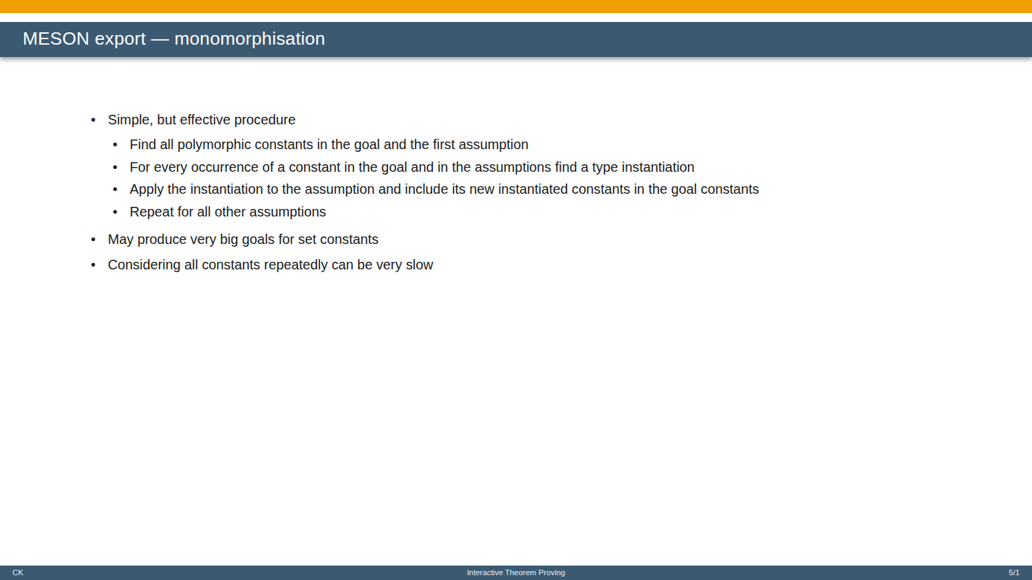MESON export — monomorphisation
Simple, but effective procedure
Find all polymorphic constants in the goal and the first assumption
For every occurrence of a constant in the goal and in the assumptions find a type instantiation
Apply the instantiation to the assumption and include its new instantiated constants in the goal constants
Repeat for all other assumptions
May produce very big goals for set constants
Considering all constants repeatedly can be very slow
CK
Interactive Theorem Proving
5/1